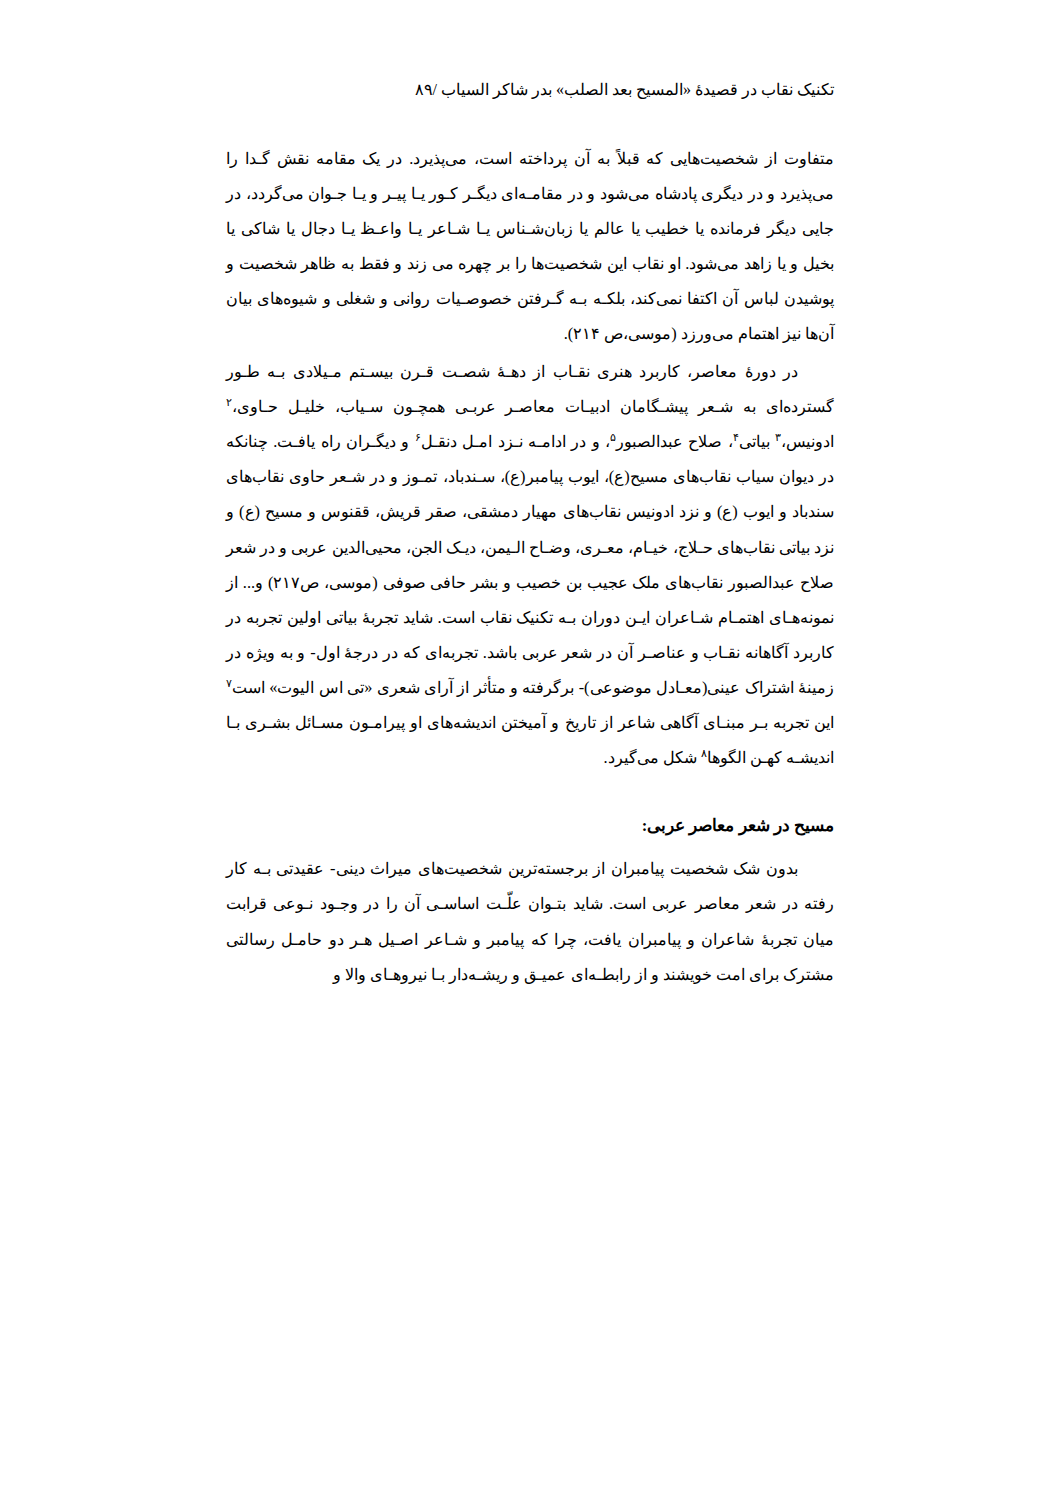تکنیک نقاب در قصیدهٔ «المسیح بعد الصلب» بدر شاکر السیاب /۸۹
متفاوت از شخصیت‌هایی که قبلاً به آن پرداخته است، می‌پذیرد. در یک مقامه نقش گـدا را می‌پذیرد و در دیگری پادشاه می‌شود و در مقامـه‌ای دیگـر کـور یـا پیـر و یـا جـوان می‌گردد، در جایی دیگر فرمانده یا خطیب یا عالم یا زبان‌شـناس یـا شـاعر یـا واعـظ یـا دجال یا شاکی یا بخیل و یا زاهد می‌شود. او نقاب این شخصیت‌ها را بر چهره می زند و فقط به ظاهر شخصیت و پوشیدن لباس آن اکتفا نمی‌کند، بلکـه بـه گـرفتن خصوصـیات روانی و شغلی و شیوه‌های بیان آن‌ها نیز اهتمام می‌ورزد (موسی،ص ۲۱۴).
در دورهٔ معاصر، کاربرد هنری نقـاب از دهـهٔ شصـت قـرن بیسـتم مـیلادی بـه طـور گسترده‌ای به شـعر پیشـگامان ادبیـات معاصـر عربـی همچـون سـیاب، خلیـل حـاوی،۲ ادونیس،۳ بیاتی۴، صلاح عبدالصبور۵، و در ادامـه نـزد امـل دنقـل۶ و دیگـران راه یافـت. چنانکه در دیوان سیاب نقاب‌های مسیح(ع)، ایوب پیامبر(ع)، سـندباد، تمـوز و در شـعر حاوی نقاب‌های سندباد و ایوب (ع) و نزد ادونیس نقاب‌های مهیار دمشقی، صقر قریش، ققنوس و مسیح (ع) و نزد بیاتی نقاب‌های حـلاج، خیـام، معـری، وضـاح الـیمن، دیـک الجن، محیی‌الدین عربی و در شعر صلاح عبدالصبور نقاب‌های ملک عجیب بن خصیب و بشر حافی صوفی (موسی، ص۲۱۷) و... از نمونه‌هـای اهتمـام شـاعران ایـن دوران بـه تکنیک نقاب است. شاید تجربهٔ بیاتی اولین تجربه در کاربرد آگاهانه نقـاب و عناصـر آن در شعر عربی باشد. تجربه‌ای که در درجهٔ اول- و به ویژه در زمینهٔ اشتراک عینی(معـادل موضوعی)- برگرفته و متأثر از آرای شعری «تی اس الیوت» است۷ این تجربه بـر مبنـای آگاهی شاعر از تاریخ و آمیختن اندیشه‌های او پیرامـون مسـائل بشـری بـا اندیشـه کهـن الگوها۸ شکل می‌گیرد.
مسیح در شعر معاصر عربی:
بدون شک شخصیت پیامبران از برجسته‌ترین شخصیت‌های میراث دینی- عقیدتی بـه کار رفته در شعر معاصر عربی است. شاید بتـوان علّـت اساسـی آن را در وجـود نـوعی قرابت میان تجربهٔ شاعران و پیامبران یافت، چرا که پیامبر و شـاعر اصـیل هـر دو حامـل رسالتی مشترک برای امت خویشند و از رابطـه‌ای عمیـق و ریشـه‌دار بـا نیروهـای والا و